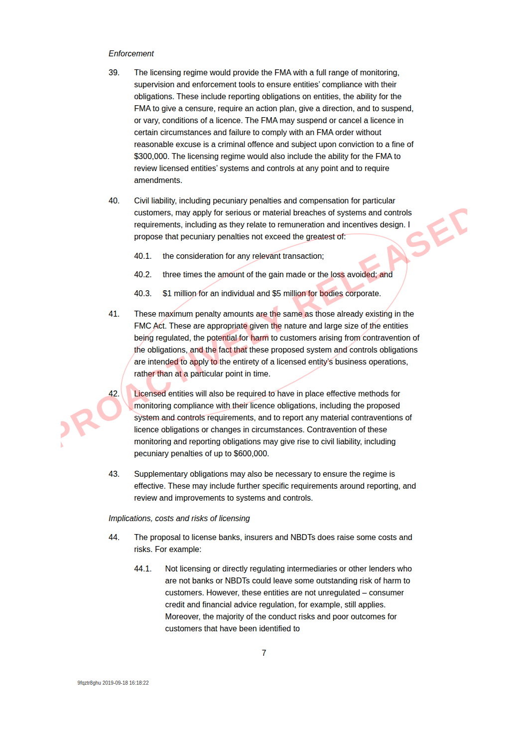PROACTIVELY RELEASED
Enforcement
39. The licensing regime would provide the FMA with a full range of monitoring, supervision and enforcement tools to ensure entities’ compliance with their obligations. These include reporting obligations on entities, the ability for the FMA to give a censure, require an action plan, give a direction, and to suspend, or vary, conditions of a licence. The FMA may suspend or cancel a licence in certain circumstances and failure to comply with an FMA order without reasonable excuse is a criminal offence and subject upon conviction to a fine of $300,000. The licensing regime would also include the ability for the FMA to review licensed entities’ systems and controls at any point and to require amendments.
40. Civil liability, including pecuniary penalties and compensation for particular customers, may apply for serious or material breaches of systems and controls requirements, including as they relate to remuneration and incentives design. I propose that pecuniary penalties not exceed the greatest of:
40.1. the consideration for any relevant transaction;
40.2. three times the amount of the gain made or the loss avoided; and
40.3. $1 million for an individual and $5 million for bodies corporate.
41. These maximum penalty amounts are the same as those already existing in the FMC Act. These are appropriate given the nature and large size of the entities being regulated, the potential for harm to customers arising from contravention of the obligations, and the fact that these proposed system and controls obligations are intended to apply to the entirety of a licensed entity’s business operations, rather than at a particular point in time.
42. Licensed entities will also be required to have in place effective methods for monitoring compliance with their licence obligations, including the proposed system and controls requirements, and to report any material contraventions of licence obligations or changes in circumstances. Contravention of these monitoring and reporting obligations may give rise to civil liability, including pecuniary penalties of up to $600,000.
43. Supplementary obligations may also be necessary to ensure the regime is effective. These may include further specific requirements around reporting, and review and improvements to systems and controls.
Implications, costs and risks of licensing
44. The proposal to license banks, insurers and NBDTs does raise some costs and risks. For example:
44.1. Not licensing or directly regulating intermediaries or other lenders who are not banks or NBDTs could leave some outstanding risk of harm to customers. However, these entities are not unregulated – consumer credit and financial advice regulation, for example, still applies. Moreover, the majority of the conduct risks and poor outcomes for customers that have been identified to
7
9fqztr8ghu 2019-09-18 16:18:22